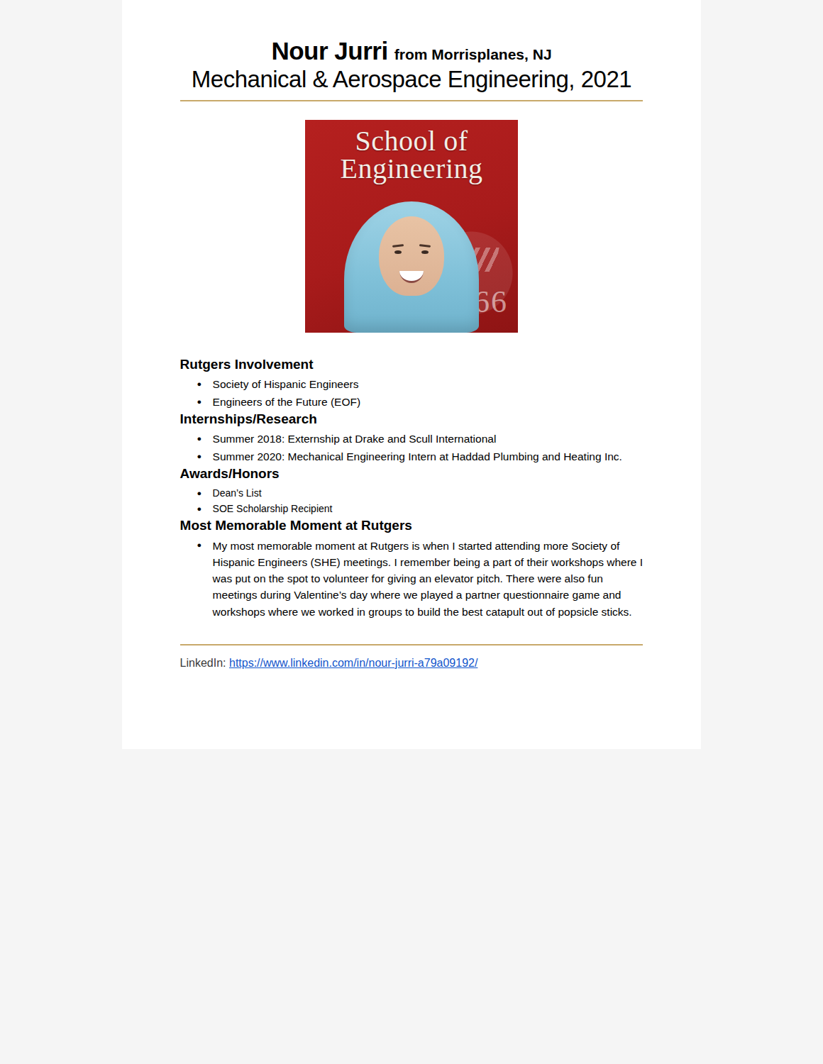Nour Jurri from Morrisplanes, NJ
Mechanical & Aerospace Engineering, 2021
School of
Engineering
1766
Rutgers Involvement
Society of Hispanic Engineers
Engineers of the Future (EOF)
Internships/Research
Summer 2018: Externship at Drake and Scull International
Summer 2020: Mechanical Engineering Intern at Haddad Plumbing and Heating Inc.
Awards/Honors
Dean’s List
SOE Scholarship Recipient
Most Memorable Moment at Rutgers
My most memorable moment at Rutgers is when I started attending more Society of Hispanic Engineers (SHE) meetings. I remember being a part of their workshops where I was put on the spot to volunteer for giving an elevator pitch. There were also fun meetings during Valentine’s day where we played a partner questionnaire game and workshops where we worked in groups to build the best catapult out of popsicle sticks.
LinkedIn: https://www.linkedin.com/in/nour-jurri-a79a09192/